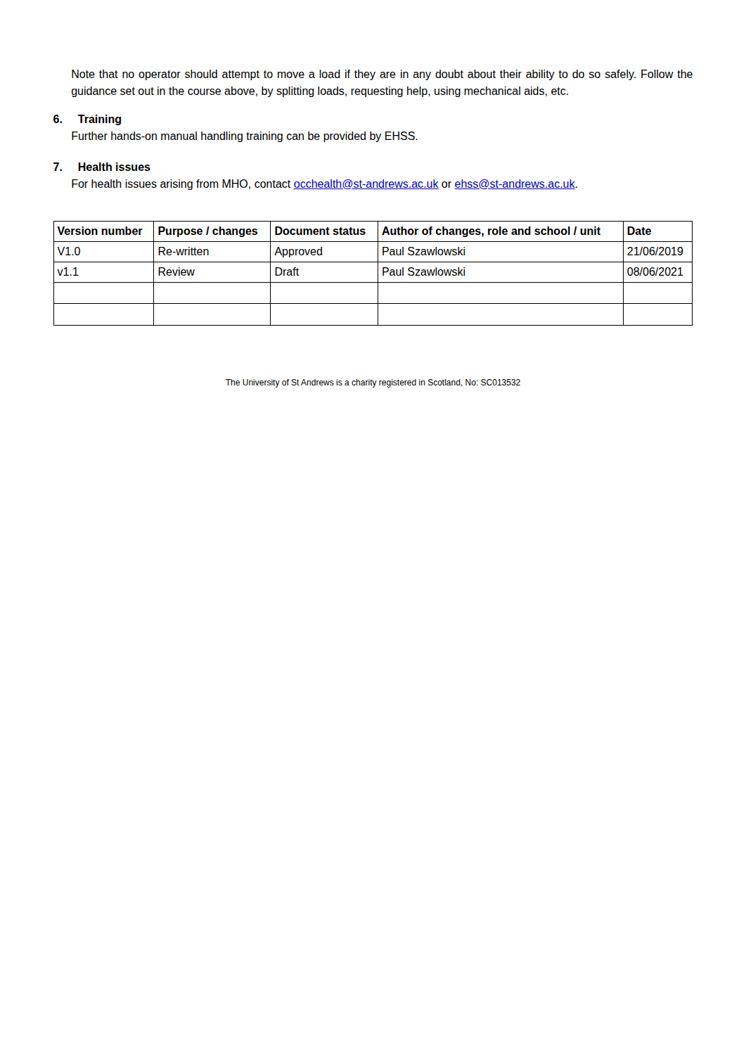Note that no operator should attempt to move a load if they are in any doubt about their ability to do so safely. Follow the guidance set out in the course above, by splitting loads, requesting help, using mechanical aids, etc.
6.
Training
Further hands-on manual handling training can be provided by EHSS.
7.
Health issues
For health issues arising from MHO, contact occhealth@st-andrews.ac.uk or ehss@st-andrews.ac.uk.
| Version number | Purpose / changes | Document status | Author of changes, role and school / unit | Date |
| --- | --- | --- | --- | --- |
| V1.0 | Re-written | Approved | Paul Szawlowski | 21/06/2019 |
| v1.1 | Review | Draft | Paul Szawlowski | 08/06/2021 |
The University of St Andrews is a charity registered in Scotland, No: SC013532